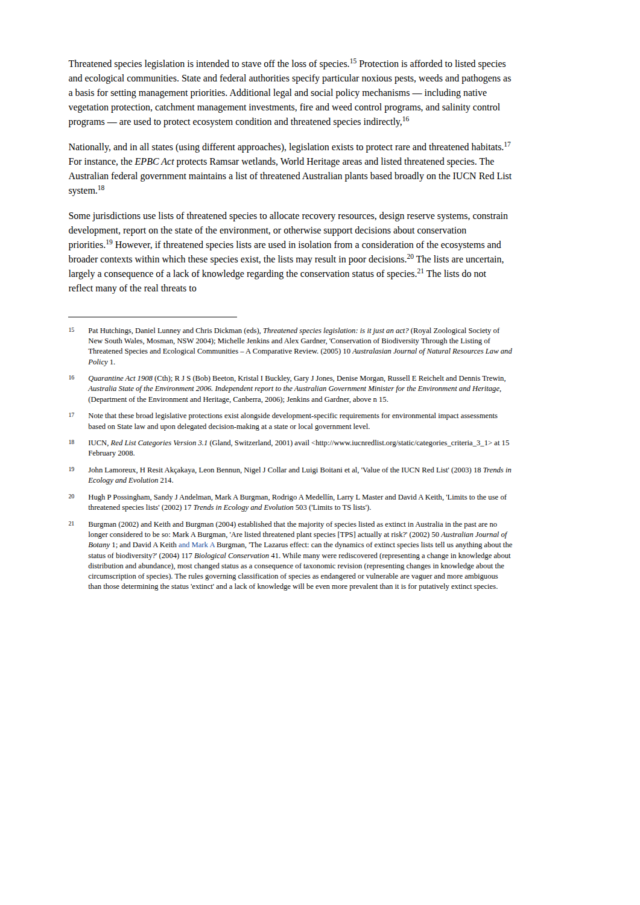Threatened species legislation is intended to stave off the loss of species.15 Protection is afforded to listed species and ecological communities. State and federal authorities specify particular noxious pests, weeds and pathogens as a basis for setting management priorities. Additional legal and social policy mechanisms — including native vegetation protection, catchment management investments, fire and weed control programs, and salinity control programs — are used to protect ecosystem condition and threatened species indirectly,16
Nationally, and in all states (using different approaches), legislation exists to protect rare and threatened habitats.17 For instance, the EPBC Act protects Ramsar wetlands, World Heritage areas and listed threatened species. The Australian federal government maintains a list of threatened Australian plants based broadly on the IUCN Red List system.18
Some jurisdictions use lists of threatened species to allocate recovery resources, design reserve systems, constrain development, report on the state of the environment, or otherwise support decisions about conservation priorities.19 However, if threatened species lists are used in isolation from a consideration of the ecosystems and broader contexts within which these species exist, the lists may result in poor decisions.20 The lists are uncertain, largely a consequence of a lack of knowledge regarding the conservation status of species.21 The lists do not reflect many of the real threats to
15 Pat Hutchings, Daniel Lunney and Chris Dickman (eds), Threatened species legislation: is it just an act? (Royal Zoological Society of New South Wales, Mosman, NSW 2004); Michelle Jenkins and Alex Gardner, 'Conservation of Biodiversity Through the Listing of Threatened Species and Ecological Communities – A Comparative Review. (2005) 10 Australasian Journal of Natural Resources Law and Policy 1.
16 Quarantine Act 1908 (Cth); R J S (Bob) Beeton, Kristal I Buckley, Gary J Jones, Denise Morgan, Russell E Reichelt and Dennis Trewin, Australia State of the Environment 2006. Independent report to the Australian Government Minister for the Environment and Heritage, (Department of the Environment and Heritage, Canberra, 2006); Jenkins and Gardner, above n 15.
17 Note that these broad legislative protections exist alongside development-specific requirements for environmental impact assessments based on State law and upon delegated decision-making at a state or local government level.
18 IUCN, Red List Categories Version 3.1 (Gland, Switzerland, 2001) avail <http://www.iucnredlist.org/static/categories_criteria_3_1> at 15 February 2008.
19 John Lamoreux, H Resit Akçakaya, Leon Bennun, Nigel J Collar and Luigi Boitani et al, 'Value of the IUCN Red List' (2003) 18 Trends in Ecology and Evolution 214.
20 Hugh P Possingham, Sandy J Andelman, Mark A Burgman, Rodrigo A Medellín, Larry L Master and David A Keith, 'Limits to the use of threatened species lists' (2002) 17 Trends in Ecology and Evolution 503 ('Limits to TS lists').
21 Burgman (2002) and Keith and Burgman (2004) established that the majority of species listed as extinct in Australia in the past are no longer considered to be so: Mark A Burgman, 'Are listed threatened plant species [TPS] actually at risk?' (2002) 50 Australian Journal of Botany 1; and David A Keith and Mark A Burgman, 'The Lazarus effect: can the dynamics of extinct species lists tell us anything about the status of biodiversity?' (2004) 117 Biological Conservation 41. While many were rediscovered (representing a change in knowledge about distribution and abundance), most changed status as a consequence of taxonomic revision (representing changes in knowledge about the circumscription of species). The rules governing classification of species as endangered or vulnerable are vaguer and more ambiguous than those determining the status 'extinct' and a lack of knowledge will be even more prevalent than it is for putatively extinct species.